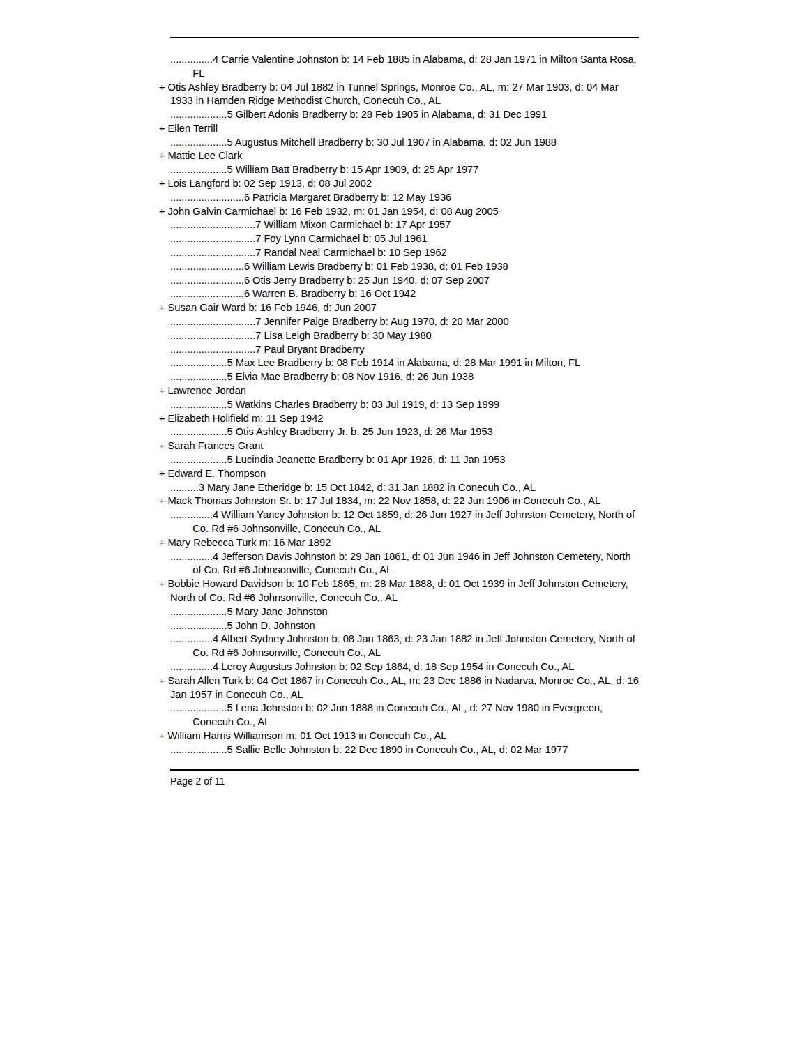............... 4 Carrie Valentine Johnston b: 14 Feb 1885 in Alabama, d: 28 Jan 1971 in Milton Santa Rosa, FL
+ Otis Ashley Bradberry b: 04 Jul 1882 in Tunnel Springs, Monroe Co., AL, m: 27 Mar 1903, d: 04 Mar 1933 in Hamden Ridge Methodist Church, Conecuh Co., AL
.................... 5 Gilbert Adonis Bradberry b: 28 Feb 1905 in Alabama, d: 31 Dec 1991
+ Ellen Terrill
.................... 5 Augustus Mitchell Bradberry b: 30 Jul 1907 in Alabama, d: 02 Jun 1988
+ Mattie Lee Clark
.................... 5 William Batt Bradberry b: 15 Apr 1909, d: 25 Apr 1977
+ Lois Langford b: 02 Sep 1913, d: 08 Jul 2002
.......................... 6 Patricia Margaret Bradberry b: 12 May 1936
+ John Galvin Carmichael b: 16 Feb 1932, m: 01 Jan 1954, d: 08 Aug 2005
.............................. 7 William Mixon Carmichael b: 17 Apr 1957
.............................. 7 Foy Lynn Carmichael b: 05 Jul 1961
.............................. 7 Randal Neal Carmichael b: 10 Sep 1962
.......................... 6 William Lewis Bradberry b: 01 Feb 1938, d: 01 Feb 1938
.......................... 6 Otis Jerry Bradberry b: 25 Jun 1940, d: 07 Sep 2007
.......................... 6 Warren B. Bradberry b: 16 Oct 1942
+ Susan Gair Ward b: 16 Feb 1946, d: Jun 2007
.............................. 7 Jennifer Paige Bradberry b: Aug 1970, d: 20 Mar 2000
.............................. 7 Lisa Leigh Bradberry b: 30 May 1980
.............................. 7 Paul Bryant Bradberry
.................... 5 Max Lee Bradberry b: 08 Feb 1914 in Alabama, d: 28 Mar 1991 in Milton, FL
.................... 5 Elvia Mae Bradberry b: 08 Nov 1916, d: 26 Jun 1938
+ Lawrence Jordan
.................... 5 Watkins Charles Bradberry b: 03 Jul 1919, d: 13 Sep 1999
+ Elizabeth Holifield m: 11 Sep 1942
.................... 5 Otis Ashley Bradberry Jr. b: 25 Jun 1923, d: 26 Mar 1953
+ Sarah Frances Grant
.................... 5 Lucindia Jeanette Bradberry b: 01 Apr 1926, d: 11 Jan 1953
+ Edward E. Thompson
.......... 3 Mary Jane Etheridge b: 15 Oct 1842, d: 31 Jan 1882 in Conecuh Co., AL
+ Mack Thomas Johnston Sr. b: 17 Jul 1834, m: 22 Nov 1858, d: 22 Jun 1906 in Conecuh Co., AL
............... 4 William Yancy Johnston b: 12 Oct 1859, d: 26 Jun 1927 in Jeff Johnston Cemetery, North of Co. Rd #6 Johnsonville, Conecuh Co., AL
+ Mary Rebecca Turk m: 16 Mar 1892
............... 4 Jefferson Davis Johnston b: 29 Jan 1861, d: 01 Jun 1946 in Jeff Johnston Cemetery, North of Co. Rd #6 Johnsonville, Conecuh Co., AL
+ Bobbie Howard Davidson b: 10 Feb 1865, m: 28 Mar 1888, d: 01 Oct 1939 in Jeff Johnston Cemetery, North of Co. Rd #6 Johnsonville, Conecuh Co., AL
.................... 5 Mary Jane Johnston
.................... 5 John D. Johnston
............... 4 Albert Sydney Johnston b: 08 Jan 1863, d: 23 Jan 1882 in Jeff Johnston Cemetery, North of Co. Rd #6 Johnsonville, Conecuh Co., AL
............... 4 Leroy Augustus Johnston b: 02 Sep 1864, d: 18 Sep 1954 in Conecuh Co., AL
+ Sarah Allen Turk b: 04 Oct 1867 in Conecuh Co., AL, m: 23 Dec 1886 in Nadarva, Monroe Co., AL, d: 16 Jan 1957 in Conecuh Co., AL
.................... 5 Lena Johnston b: 02 Jun 1888 in Conecuh Co., AL, d: 27 Nov 1980 in Evergreen, Conecuh Co., AL
+ William Harris Williamson m: 01 Oct 1913 in Conecuh Co., AL
.................... 5 Sallie Belle Johnston b: 22 Dec 1890 in Conecuh Co., AL, d: 02 Mar 1977
Page 2 of 11